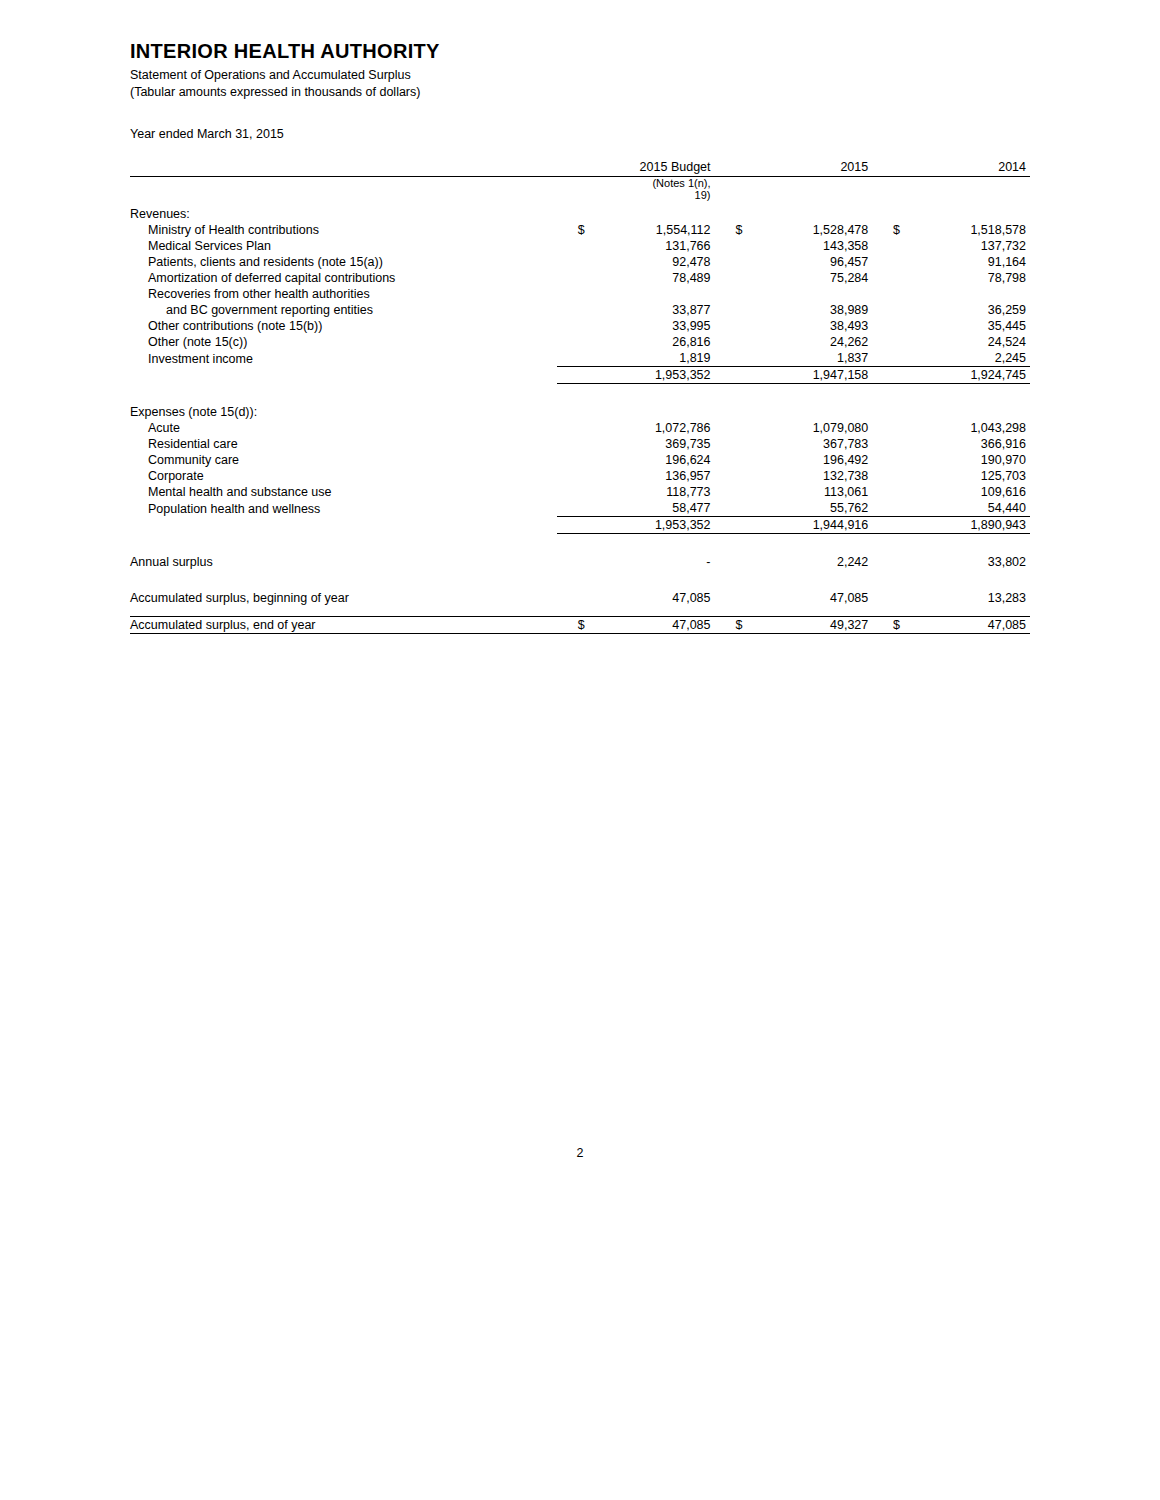INTERIOR HEALTH AUTHORITY
Statement of Operations and Accumulated Surplus
(Tabular amounts expressed in thousands of dollars)
Year ended March 31, 2015
| | | 2015 Budget | | 2015 | | 2014 |
| | | (Notes 1(n), | | | | |
| | | 19) | | | | |
| Revenues: | | | | | | |
| Ministry of Health contributions | $ | 1,554,112 | $ | 1,528,478 | $ | 1,518,578 |
| Medical Services Plan | | 131,766 | | 143,358 | | 137,732 |
| Patients, clients and residents (note 15(a)) | | 92,478 | | 96,457 | | 91,164 |
| Amortization of deferred capital contributions | | 78,489 | | 75,284 | | 78,798 |
| Recoveries from other health authorities | | | | | | |
| and BC government reporting entities | | 33,877 | | 38,989 | | 36,259 |
| Other contributions (note 15(b)) | | 33,995 | | 38,493 | | 35,445 |
| Other (note 15(c)) | | 26,816 | | 24,262 | | 24,524 |
| Investment income | | 1,819 | | 1,837 | | 2,245 |
| | | 1,953,352 | | 1,947,158 | | 1,924,745 |
| Expenses (note 15(d)): | | | | | | |
| Acute | | 1,072,786 | | 1,079,080 | | 1,043,298 |
| Residential care | | 369,735 | | 367,783 | | 366,916 |
| Community care | | 196,624 | | 196,492 | | 190,970 |
| Corporate | | 136,957 | | 132,738 | | 125,703 |
| Mental health and substance use | | 118,773 | | 113,061 | | 109,616 |
| Population health and wellness | | 58,477 | | 55,762 | | 54,440 |
| | | 1,953,352 | | 1,944,916 | | 1,890,943 |
| Annual surplus | | - | | 2,242 | | 33,802 |
| Accumulated surplus, beginning of year | | 47,085 | | 47,085 | | 13,283 |
| Accumulated surplus, end of year | $ | 47,085 | $ | 49,327 | $ | 47,085 |
2